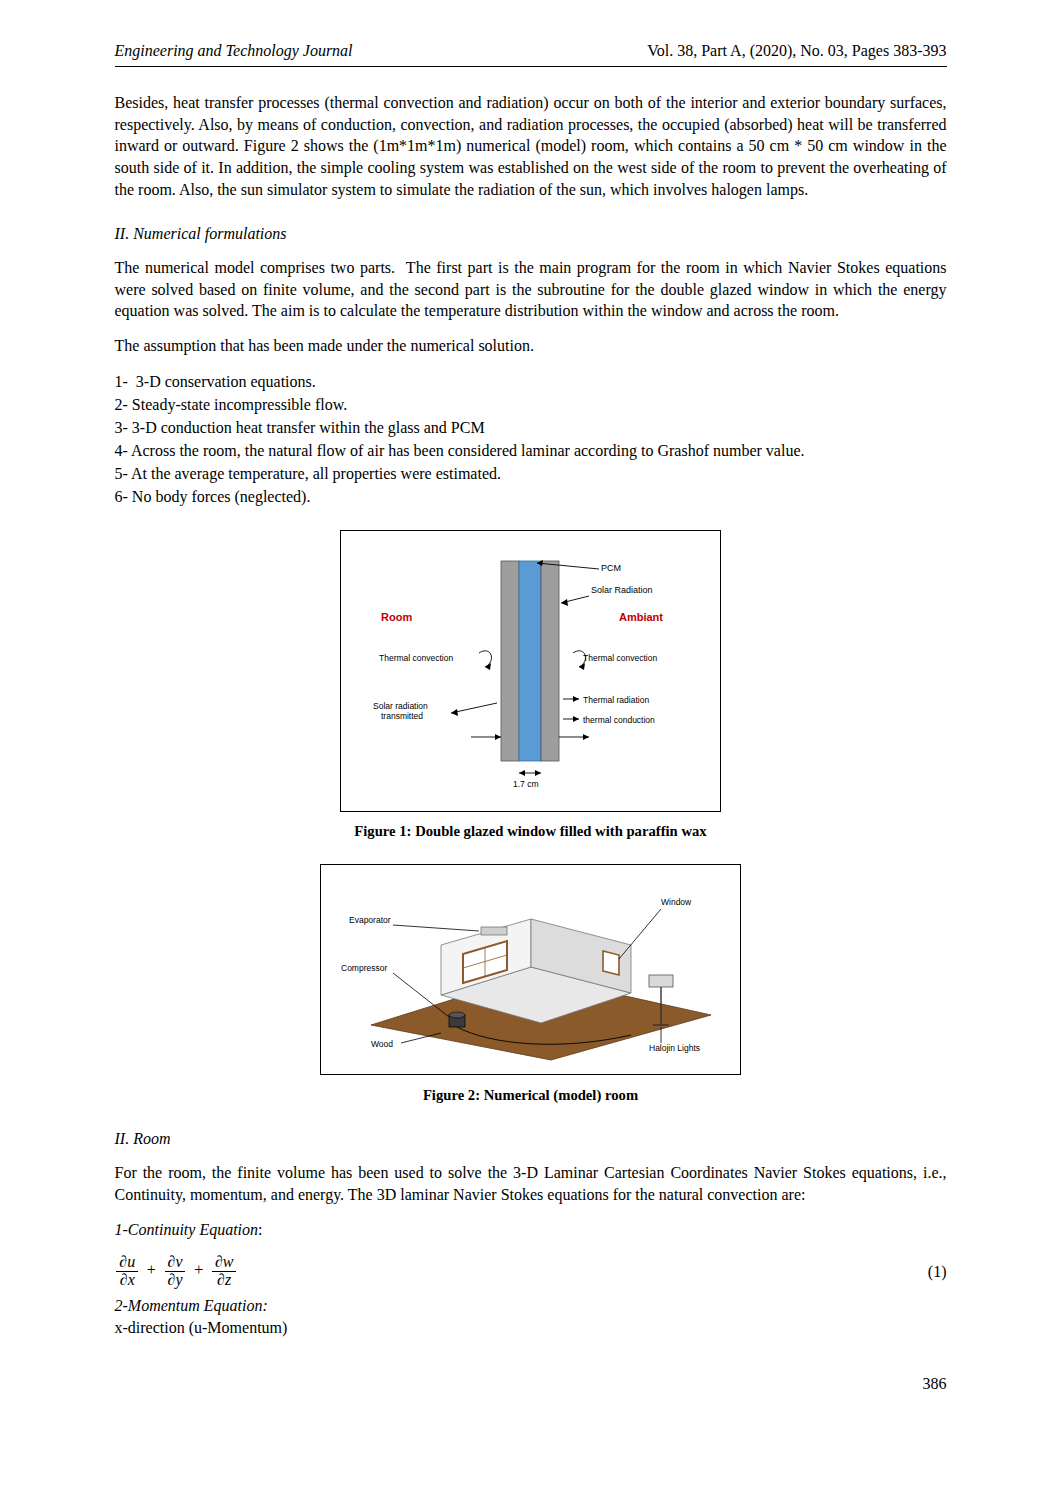Engineering and Technology Journal Vol. 38, Part A, (2020), No. 03, Pages 383-393
Besides, heat transfer processes (thermal convection and radiation) occur on both of the interior and exterior boundary surfaces, respectively. Also, by means of conduction, convection, and radiation processes, the occupied (absorbed) heat will be transferred inward or outward. Figure 2 shows the (1m*1m*1m) numerical (model) room, which contains a 50 cm * 50 cm window in the south side of it. In addition, the simple cooling system was established on the west side of the room to prevent the overheating of the room. Also, the sun simulator system to simulate the radiation of the sun, which involves halogen lamps.
II. Numerical formulations
The numerical model comprises two parts. The first part is the main program for the room in which Navier Stokes equations were solved based on finite volume, and the second part is the subroutine for the double glazed window in which the energy equation was solved. The aim is to calculate the temperature distribution within the window and across the room.
The assumption that has been made under the numerical solution.
1- 3-D conservation equations.
2- Steady-state incompressible flow.
3- 3-D conduction heat transfer within the glass and PCM
4- Across the room, the natural flow of air has been considered laminar according to Grashof number value.
5- At the average temperature, all properties were estimated.
6- No body forces (neglected).
Room Ambiant PCM Solar Radiation Thermal convection Thermal convection Solar radiation transmitted Thermal radiation thermal conduction 1.7 cm
Figure 1: Double glazed window filled with paraffin wax
Evaporator Compressor Wood Window Halojin Lights
Figure 2: Numerical (model) room
II. Room
For the room, the finite volume has been used to solve the 3-D Laminar Cartesian Coordinates Navier Stokes equations, i.e., Continuity, momentum, and energy. The 3D laminar Navier Stokes equations for the natural convection are:
1-Continuity Equation:
∂u∂x + ∂v∂y + ∂w∂z
(1)
2-Momentum Equation:
x-direction (u-Momentum)
386